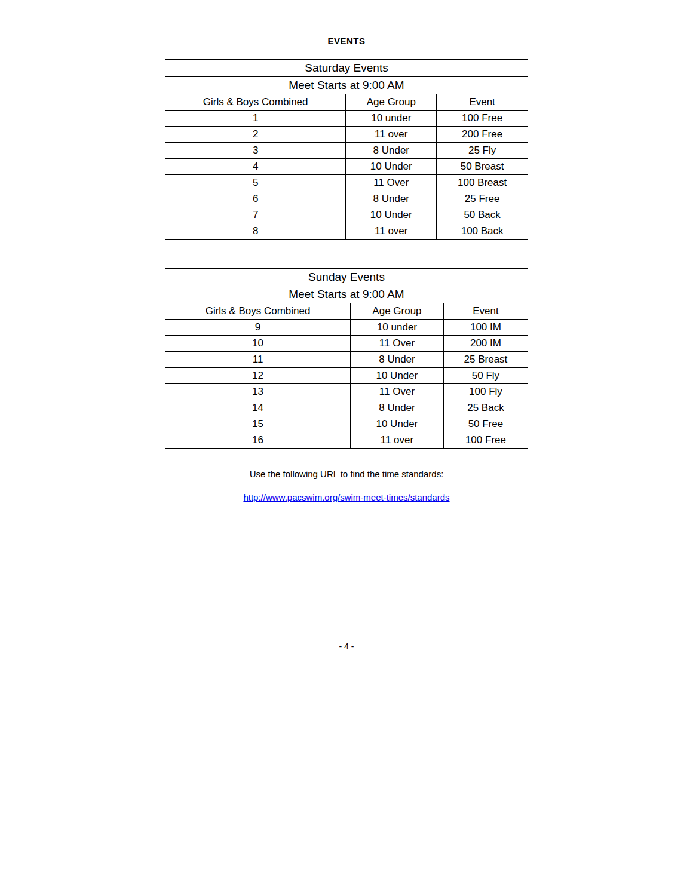EVENTS
| Saturday Events |
| Meet Starts at 9:00 AM |
| Girls & Boys Combined | Age Group | Event |
| 1 | 10 under | 100 Free |
| 2 | 11 over | 200 Free |
| 3 | 8 Under | 25 Fly |
| 4 | 10 Under | 50 Breast |
| 5 | 11 Over | 100 Breast |
| 6 | 8 Under | 25 Free |
| 7 | 10 Under | 50 Back |
| 8 | 11 over | 100 Back |
| Sunday Events |
| Meet Starts at 9:00 AM |
| Girls & Boys Combined | Age Group | Event |
| 9 | 10 under | 100 IM |
| 10 | 11 Over | 200 IM |
| 11 | 8 Under | 25 Breast |
| 12 | 10 Under | 50 Fly |
| 13 | 11 Over | 100 Fly |
| 14 | 8 Under | 25 Back |
| 15 | 10 Under | 50 Free |
| 16 | 11 over | 100 Free |
Use the following URL to find the time standards:
http://www.pacswim.org/swim-meet-times/standards
- 4 -